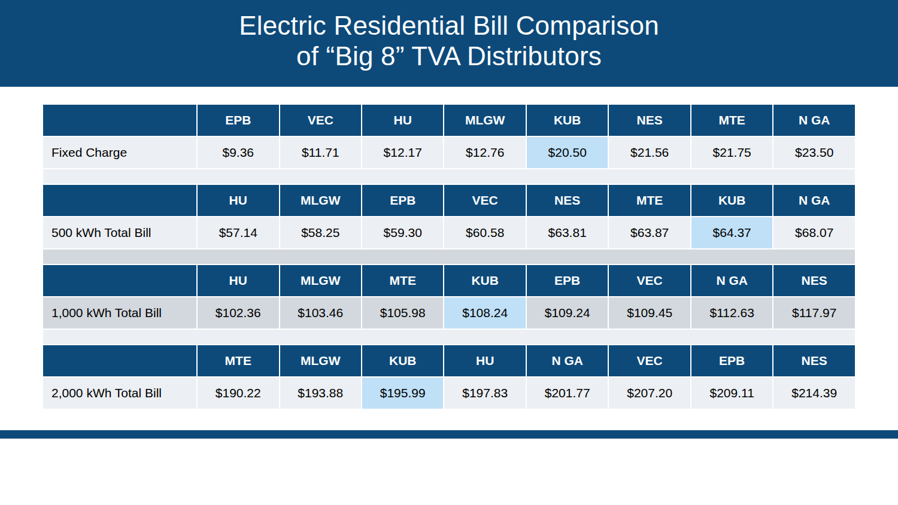Electric Residential Bill Comparison
of “Big 8” TVA Distributors
| | EPB | VEC | HU | MLGW | KUB | NES | MTE | N GA |
| --- | --- | --- | --- | --- | --- | --- | --- | --- |
| Fixed Charge | $9.36 | $11.71 | $12.17 | $12.76 | $20.50 | $21.56 | $21.75 | $23.50 |
| | HU | MLGW | EPB | VEC | NES | MTE | KUB | N GA |
| 500 kWh Total Bill | $57.14 | $58.25 | $59.30 | $60.58 | $63.81 | $63.87 | $64.37 | $68.07 |
| | HU | MLGW | MTE | KUB | EPB | VEC | N GA | NES |
| 1,000 kWh Total Bill | $102.36 | $103.46 | $105.98 | $108.24 | $109.24 | $109.45 | $112.63 | $117.97 |
| | MTE | MLGW | KUB | HU | N GA | VEC | EPB | NES |
| 2,000 kWh Total Bill | $190.22 | $193.88 | $195.99 | $197.83 | $201.77 | $207.20 | $209.11 | $214.39 |